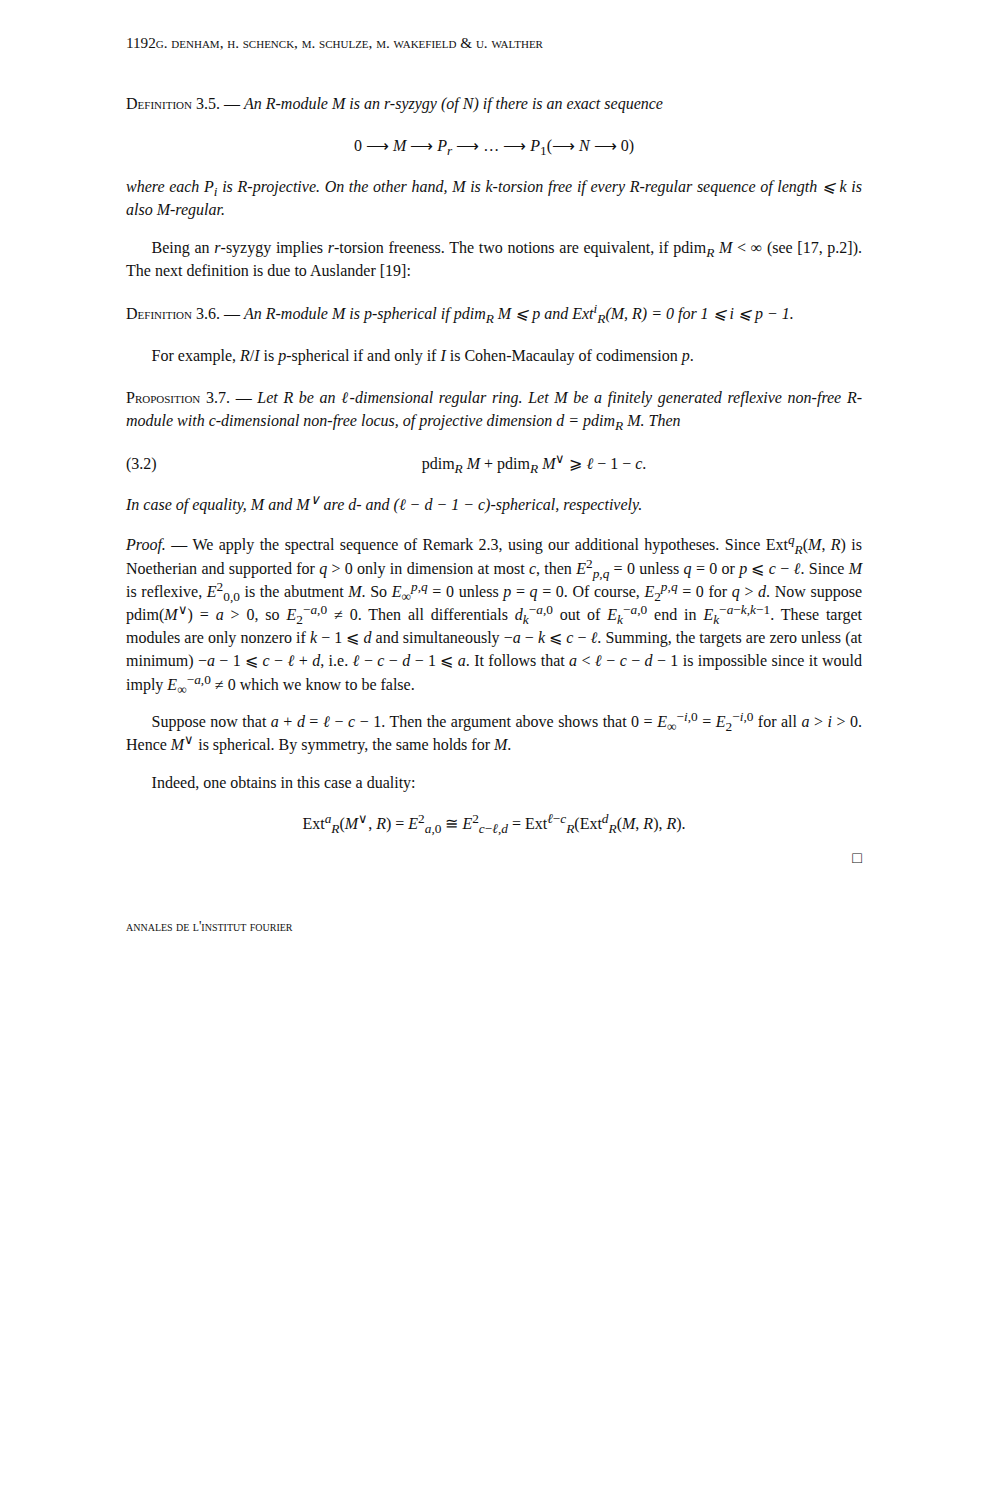1192g. denham, h. schenck, m. schulze, m. wakefield & u. walther
Definition 3.5. — An R-module M is an r-syzygy (of N) if there is an exact sequence
0 ⟶ M ⟶ Pr ⟶ … ⟶ P1(⟶ N ⟶ 0)
where each Pi is R-projective. On the other hand, M is k-torsion free if every R-regular sequence of length ⩽ k is also M-regular.
Being an r-syzygy implies r-torsion freeness. The two notions are equivalent, if pdimR M < ∞ (see [17, p.2]). The next definition is due to Auslander [19]:
Definition 3.6. — An R-module M is p-spherical if pdimR M ⩽ p and ExtiR(M, R) = 0 for 1 ⩽ i ⩽ p − 1.
For example, R/I is p-spherical if and only if I is Cohen-Macaulay of codimension p.
Proposition 3.7. — Let R be an ℓ-dimensional regular ring. Let M be a finitely generated reflexive non-free R-module with c-dimensional non-free locus, of projective dimension d = pdimR M. Then
(3.2) pdimR M + pdimR M∨ ⩾ ℓ − 1 − c.
In case of equality, M and M∨ are d- and (ℓ − d − 1 − c)-spherical, respectively.
Proof. — We apply the spectral sequence of Remark 2.3, using our additional hypotheses. Since ExtqR(M, R) is Noetherian and supported for q > 0 only in dimension at most c, then E2p,q = 0 unless q = 0 or p ⩽ c − ℓ. Since M is reflexive, E20,0 is the abutment M. So E∞p,q = 0 unless p = q = 0. Of course, E2p,q = 0 for q > d. Now suppose pdim(M∨) = a > 0, so E2−a,0 ≠ 0. Then all differentials dk−a,0 out of Ek−a,0 end in Ek−a−k,k−1. These target modules are only nonzero if k − 1 ⩽ d and simultaneously −a − k ⩽ c − ℓ. Summing, the targets are zero unless (at minimum) −a − 1 ⩽ c − ℓ + d, i.e. ℓ − c − d − 1 ⩽ a. It follows that a < ℓ − c − d − 1 is impossible since it would imply E∞−a,0 ≠ 0 which we know to be false.
Suppose now that a + d = ℓ − c − 1. Then the argument above shows that 0 = E∞−i,0 = E2−i,0 for all a > i > 0. Hence M∨ is spherical. By symmetry, the same holds for M.
Indeed, one obtains in this case a duality:
ExtaR(M∨, R) = E2a,0 ≅ E2c−ℓ,d = Extℓ−cR(ExtdR(M, R), R).
□
annales de l'institut fourier